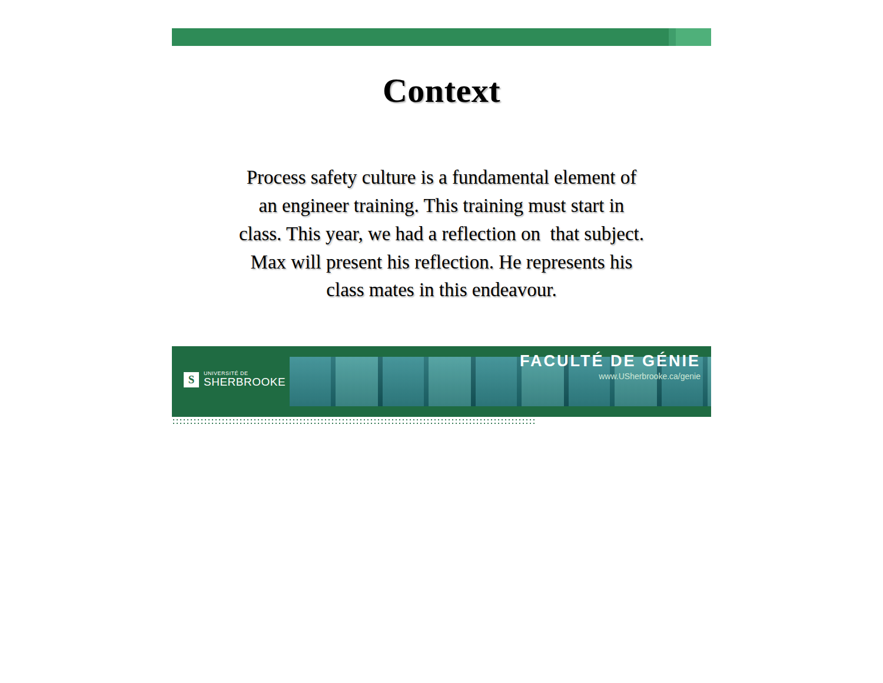Context
Process safety culture is a fundamental element of an engineer training. This training must start in class. This year, we had a reflection on that subject. Max will present his reflection. He represents his class mates in this endeavour.
Faculté de Génie
www.USherbrooke.ca/genie
S
UNIVERSITÉ DE
SHERBROOKE